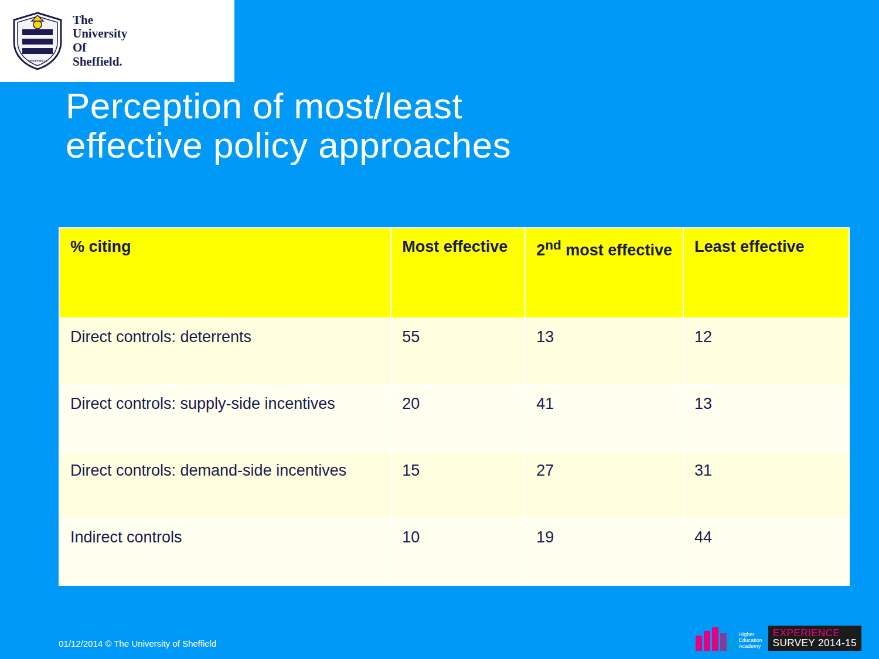SHEFFIELD
The
University
Of
Sheffield.
Perception of most/least
effective policy approaches
| % citing | Most effective | 2 nd most effective | Least effective |
| --- | --- | --- | --- |
| Direct controls: deterrents | 55 | 13 | 12 |
| Direct controls: supply-side incentives | 20 | 41 | 13 |
| Direct controls: demand-side incentives | 15 | 27 | 31 |
| Indirect controls | 10 | 19 | 44 |
01/12/2014 © The University of Sheffield
Higher
Education
Academy
EXPERIENCE
SURVEY 2014-15